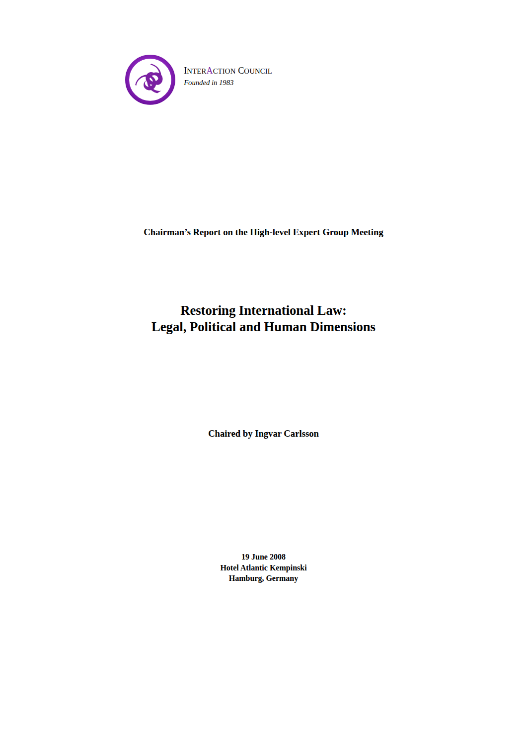INTER ACTION COUNCIL
Founded in 1983
Chairman’s Report on the High-level Expert Group Meeting
Restoring International Law:
Legal, Political and Human Dimensions
Chaired by Ingvar Carlsson
19 June 2008
Hotel Atlantic Kempinski
Hamburg, Germany